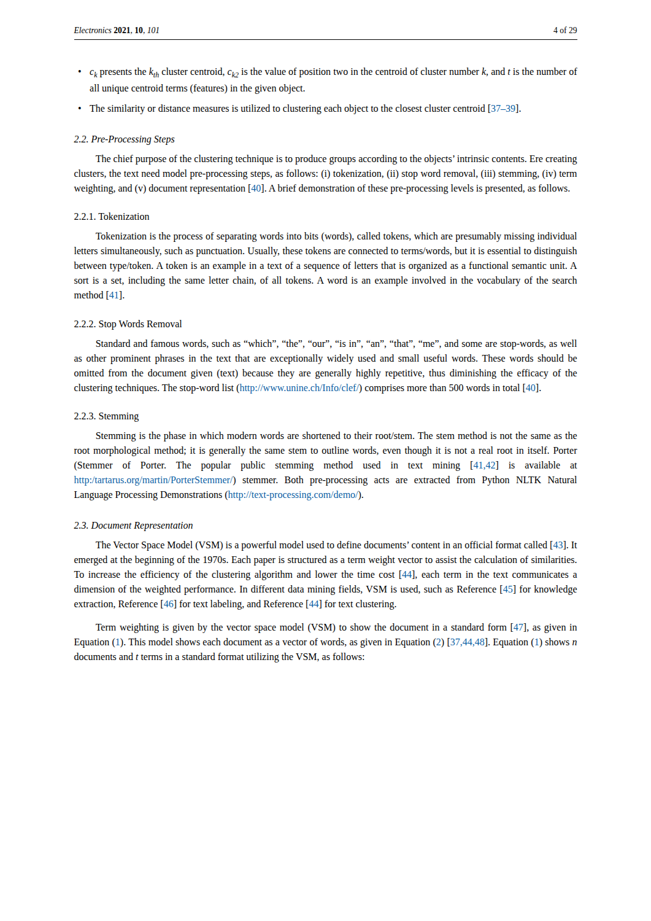Electronics 2021, 10, 101 4 of 29
ck presents the kth cluster centroid, ck2 is the value of position two in the centroid of cluster number k, and t is the number of all unique centroid terms (features) in the given object.
The similarity or distance measures is utilized to clustering each object to the closest cluster centroid [37–39].
2.2. Pre-Processing Steps
The chief purpose of the clustering technique is to produce groups according to the objects’ intrinsic contents. Ere creating clusters, the text need model pre-processing steps, as follows: (i) tokenization, (ii) stop word removal, (iii) stemming, (iv) term weighting, and (v) document representation [40]. A brief demonstration of these pre-processing levels is presented, as follows.
2.2.1. Tokenization
Tokenization is the process of separating words into bits (words), called tokens, which are presumably missing individual letters simultaneously, such as punctuation. Usually, these tokens are connected to terms/words, but it is essential to distinguish between type/token. A token is an example in a text of a sequence of letters that is organized as a functional semantic unit. A sort is a set, including the same letter chain, of all tokens. A word is an example involved in the vocabulary of the search method [41].
2.2.2. Stop Words Removal
Standard and famous words, such as “which”, “the”, “our”, “is in”, “an”, “that”, “me”, and some are stop-words, as well as other prominent phrases in the text that are exceptionally widely used and small useful words. These words should be omitted from the document given (text) because they are generally highly repetitive, thus diminishing the efficacy of the clustering techniques. The stop-word list (http://www.unine.ch/Info/clef/) comprises more than 500 words in total [40].
2.2.3. Stemming
Stemming is the phase in which modern words are shortened to their root/stem. The stem method is not the same as the root morphological method; it is generally the same stem to outline words, even though it is not a real root in itself. Porter (Stemmer of Porter. The popular public stemming method used in text mining [41,42] is available at http:/tartarus.org/martin/PorterStemmer/) stemmer. Both pre-processing acts are extracted from Python NLTK Natural Language Processing Demonstrations (http://text-processing.com/demo/).
2.3. Document Representation
The Vector Space Model (VSM) is a powerful model used to define documents’ content in an official format called [43]. It emerged at the beginning of the 1970s. Each paper is structured as a term weight vector to assist the calculation of similarities. To increase the efficiency of the clustering algorithm and lower the time cost [44], each term in the text communicates a dimension of the weighted performance. In different data mining fields, VSM is used, such as Reference [45] for knowledge extraction, Reference [46] for text labeling, and Reference [44] for text clustering.
Term weighting is given by the vector space model (VSM) to show the document in a standard form [47], as given in Equation (1). This model shows each document as a vector of words, as given in Equation (2) [37,44,48]. Equation (1) shows n documents and t terms in a standard format utilizing the VSM, as follows: